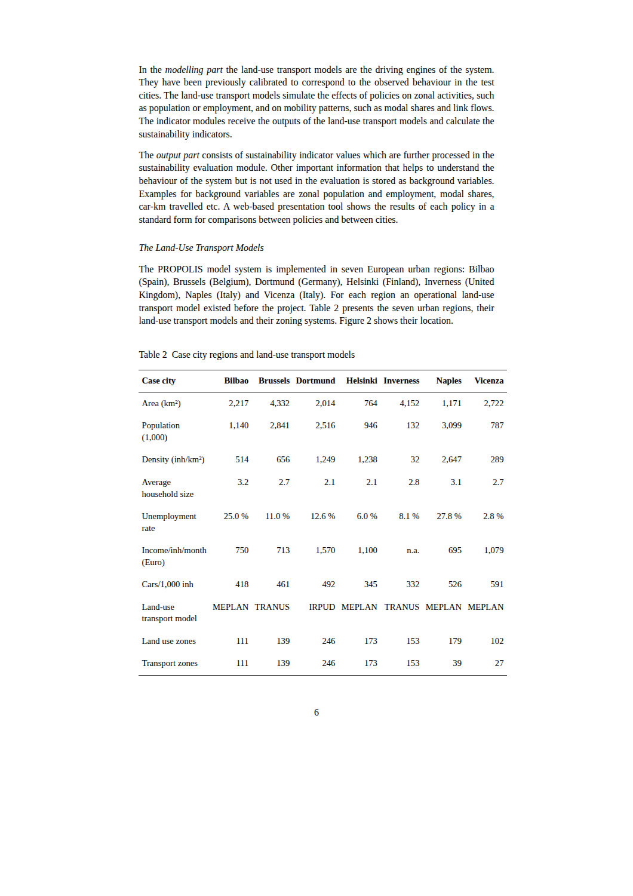In the modelling part the land-use transport models are the driving engines of the system. They have been previously calibrated to correspond to the observed behaviour in the test cities. The land-use transport models simulate the effects of policies on zonal activities, such as population or employment, and on mobility patterns, such as modal shares and link flows. The indicator modules receive the outputs of the land-use transport models and calculate the sustainability indicators.
The output part consists of sustainability indicator values which are further processed in the sustainability evaluation module. Other important information that helps to understand the behaviour of the system but is not used in the evaluation is stored as background variables. Examples for background variables are zonal population and employment, modal shares, car-km travelled etc. A web-based presentation tool shows the results of each policy in a standard form for comparisons between policies and between cities.
The Land-Use Transport Models
The PROPOLIS model system is implemented in seven European urban regions: Bilbao (Spain), Brussels (Belgium), Dortmund (Germany), Helsinki (Finland), Inverness (United Kingdom), Naples (Italy) and Vicenza (Italy). For each region an operational land-use transport model existed before the project. Table 2 presents the seven urban regions, their land-use transport models and their zoning systems. Figure 2 shows their location.
Table 2 Case city regions and land-use transport models
| Case city | Bilbao | Brussels | Dortmund | Helsinki | Inverness | Naples | Vicenza |
| --- | --- | --- | --- | --- | --- | --- | --- |
| Area (km²) | 2,217 | 4,332 | 2,014 | 764 | 4,152 | 1,171 | 2,722 |
| Population (1,000) | 1,140 | 2,841 | 2,516 | 946 | 132 | 3,099 | 787 |
| Density (inh/km²) | 514 | 656 | 1,249 | 1,238 | 32 | 2,647 | 289 |
| Average household size | 3.2 | 2.7 | 2.1 | 2.1 | 2.8 | 3.1 | 2.7 |
| Unemployment rate | 25.0 % | 11.0 % | 12.6 % | 6.0 % | 8.1 % | 27.8 % | 2.8 % |
| Income/inh/month (Euro) | 750 | 713 | 1,570 | 1,100 | n.a. | 695 | 1,079 |
| Cars/1,000 inh | 418 | 461 | 492 | 345 | 332 | 526 | 591 |
| Land-use transport model | MEPLAN | TRANUS | IRPUD | MEPLAN | TRANUS | MEPLAN | MEPLAN |
| Land use zones | 111 | 139 | 246 | 173 | 153 | 179 | 102 |
| Transport zones | 111 | 139 | 246 | 173 | 153 | 39 | 27 |
6